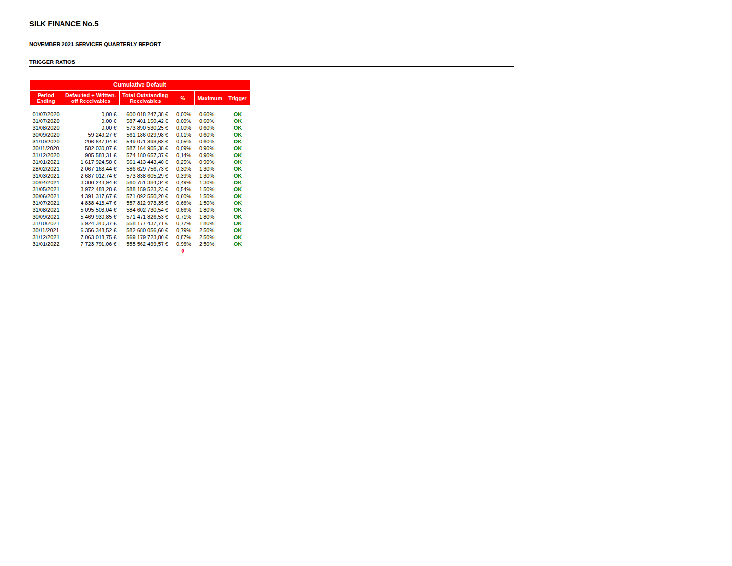SILK FINANCE No.5
NOVEMBER 2021 SERVICER QUARTERLY REPORT
TRIGGER RATIOS
Cumulative Default
| Period Ending | Defaulted + Written- off Receivables | Total Outstanding Receivables | % | Maximum | Trigger |
| --- | --- | --- | --- | --- | --- |
| 01/07/2020 | 0,00 € | 600 018 247,38 € | 0,00% | 0,60% | OK |
| 31/07/2020 | 0,00 € | 587 401 150,42 € | 0,00% | 0,60% | OK |
| 31/08/2020 | 0,00 € | 573 890 530,25 € | 0,00% | 0,60% | OK |
| 30/09/2020 | 59 249,27 € | 561 186 029,98 € | 0,01% | 0,60% | OK |
| 31/10/2020 | 296 647,94 € | 549 071 393,68 € | 0,05% | 0,60% | OK |
| 30/11/2020 | 582 030,07 € | 587 164 905,38 € | 0,09% | 0,90% | OK |
| 31/12/2020 | 905 583,31 € | 574 180 657,37 € | 0,14% | 0,90% | OK |
| 31/01/2021 | 1 617 924,58 € | 561 413 443,40 € | 0,25% | 0,90% | OK |
| 28/02/2021 | 2 067 163,44 € | 586 629 756,73 € | 0,30% | 1,30% | OK |
| 31/03/2021 | 2 687 012,74 € | 573 838 605,29 € | 0,39% | 1,30% | OK |
| 30/04/2021 | 3 386 248,94 € | 560 751 384,34 € | 0,49% | 1,30% | OK |
| 31/05/2021 | 3 972 488,28 € | 588 159 523,23 € | 0,54% | 1,50% | OK |
| 30/06/2021 | 4 391 317,67 € | 571 092 550,20 € | 0,60% | 1,50% | OK |
| 31/07/2021 | 4 838 413,47 € | 557 812 973,35 € | 0,66% | 1,50% | OK |
| 31/08/2021 | 5 095 503,04 € | 584 602 730,54 € | 0,66% | 1,80% | OK |
| 30/09/2021 | 5 469 930,85 € | 571 471 826,53 € | 0,71% | 1,80% | OK |
| 31/10/2021 | 5 924 340,37 € | 558 177 437,71 € | 0,77% | 1,80% | OK |
| 30/11/2021 | 6 356 348,52 € | 582 680 056,60 € | 0,79% | 2,50% | OK |
| 31/12/2021 | 7 063 018,75 € | 569 179 723,80 € | 0,87% | 2,50% | OK |
| 31/01/2022 | 7 723 791,06 € | 555 562 499,57 € | 0,96% | 2,50% | OK |
| | | | 0 | | |